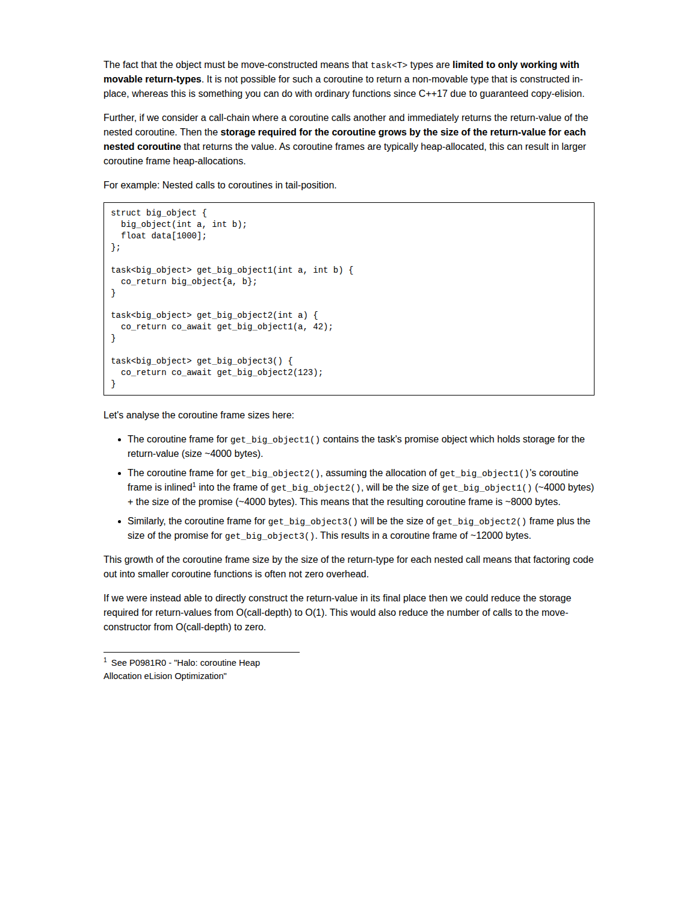The fact that the object must be move-constructed means that task<T> types are limited to only working with movable return-types. It is not possible for such a coroutine to return a non-movable type that is constructed in-place, whereas this is something you can do with ordinary functions since C++17 due to guaranteed copy-elision.
Further, if we consider a call-chain where a coroutine calls another and immediately returns the return-value of the nested coroutine. Then the storage required for the coroutine grows by the size of the return-value for each nested coroutine that returns the value. As coroutine frames are typically heap-allocated, this can result in larger coroutine frame heap-allocations.
For example: Nested calls to coroutines in tail-position.
struct big_object {
  big_object(int a, int b);
  float data[1000];
};

task<big_object> get_big_object1(int a, int b) {
  co_return big_object{a, b};
}

task<big_object> get_big_object2(int a) {
  co_return co_await get_big_object1(a, 42);
}

task<big_object> get_big_object3() {
  co_return co_await get_big_object2(123);
}
Let's analyse the coroutine frame sizes here:
The coroutine frame for get_big_object1() contains the task's promise object which holds storage for the return-value (size ~4000 bytes).
The coroutine frame for get_big_object2(), assuming the allocation of get_big_object1()'s coroutine frame is inlined1 into the frame of get_big_object2(), will be the size of get_big_object1() (~4000 bytes) + the size of the promise (~4000 bytes). This means that the resulting coroutine frame is ~8000 bytes.
Similarly, the coroutine frame for get_big_object3() will be the size of get_big_object2() frame plus the size of the promise for get_big_object3(). This results in a coroutine frame of ~12000 bytes.
This growth of the coroutine frame size by the size of the return-type for each nested call means that factoring code out into smaller coroutine functions is often not zero overhead.
If we were instead able to directly construct the return-value in its final place then we could reduce the storage required for return-values from O(call-depth) to O(1). This would also reduce the number of calls to the move-constructor from O(call-depth) to zero.
1 See P0981R0 - "Halo: coroutine Heap Allocation eLision Optimization"